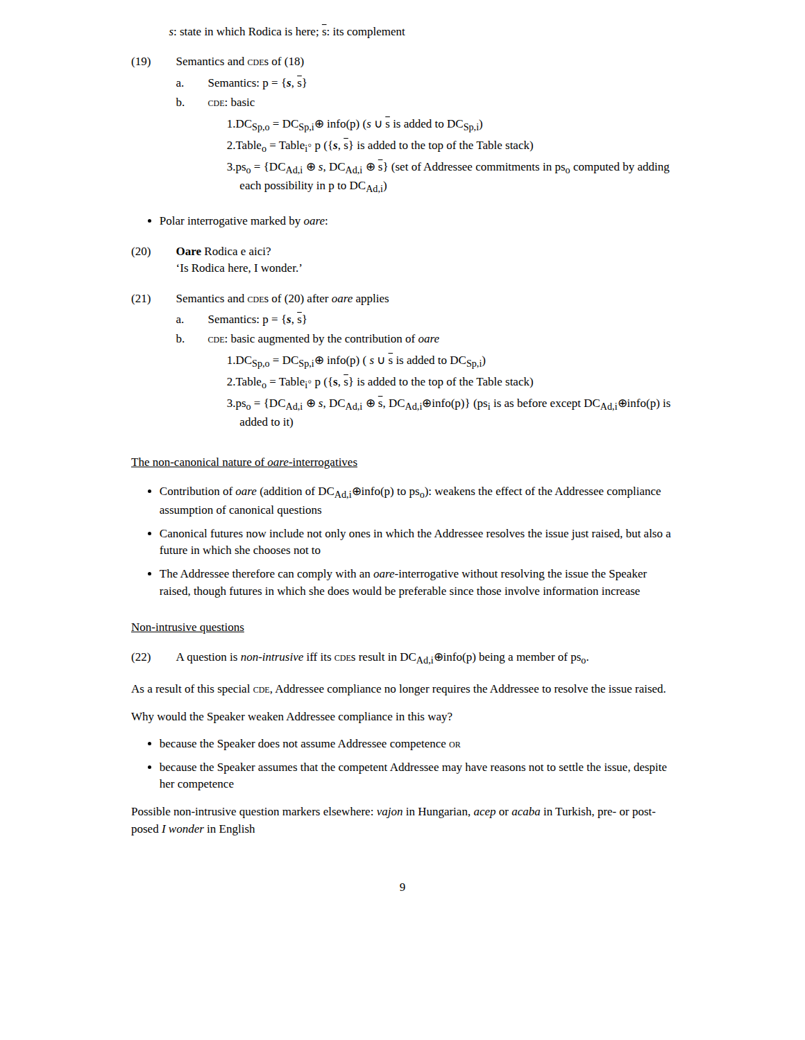s: state in which Rodica is here; s: its complement
(19)
Semantics and cdes of (18)
a.
Semantics: p = {s, s}
b.
cde: basic
DCSp,o = DCSp,i⊕ info(p) (s ∪ s is added to DCSp,i)
Tableo = Tablei◦ p ({s, s} is added to the top of the Table stack)
pso = {DCAd,i ⊕ s, DCAd,i ⊕ s} (set of Addressee commitments in pso computed by adding each possibility in p to DCAd,i)
Polar interrogative marked by oare:
(20)
Oare Rodica e aici?
‘Is Rodica here, I wonder.’
(21)
Semantics and cdes of (20) after oare applies
a.
Semantics: p = {s, s}
b.
cde: basic augmented by the contribution of oare
DCSp,o = DCSp,i⊕ info(p) ( s ∪ s is added to DCSp,i)
Tableo = Tablei◦ p ({s, s} is added to the top of the Table stack)
pso = {DCAd,i ⊕ s, DCAd,i ⊕ s, DCAd,i⊕info(p)} (psi is as before except DCAd,i⊕info(p) is added to it)
The non-canonical nature of oare-interrogatives
Contribution of oare (addition of DCAd,i⊕info(p) to pso): weakens the effect of the Addressee compliance assumption of canonical questions
Canonical futures now include not only ones in which the Addressee resolves the issue just raised, but also a future in which she chooses not to
The Addressee therefore can comply with an oare-interrogative without resolving the issue the Speaker raised, though futures in which she does would be preferable since those involve information increase
Non-intrusive questions
(22)
A question is non-intrusive iff its cdes result in DCAd,i⊕info(p) being a member of pso.
As a result of this special cde, Addressee compliance no longer requires the Addressee to resolve the issue raised.
Why would the Speaker weaken Addressee compliance in this way?
because the Speaker does not assume Addressee competence or
because the Speaker assumes that the competent Addressee may have reasons not to settle the issue, despite her competence
Possible non-intrusive question markers elsewhere: vajon in Hungarian, acep or acaba in Turkish, pre- or post-posed I wonder in English
9